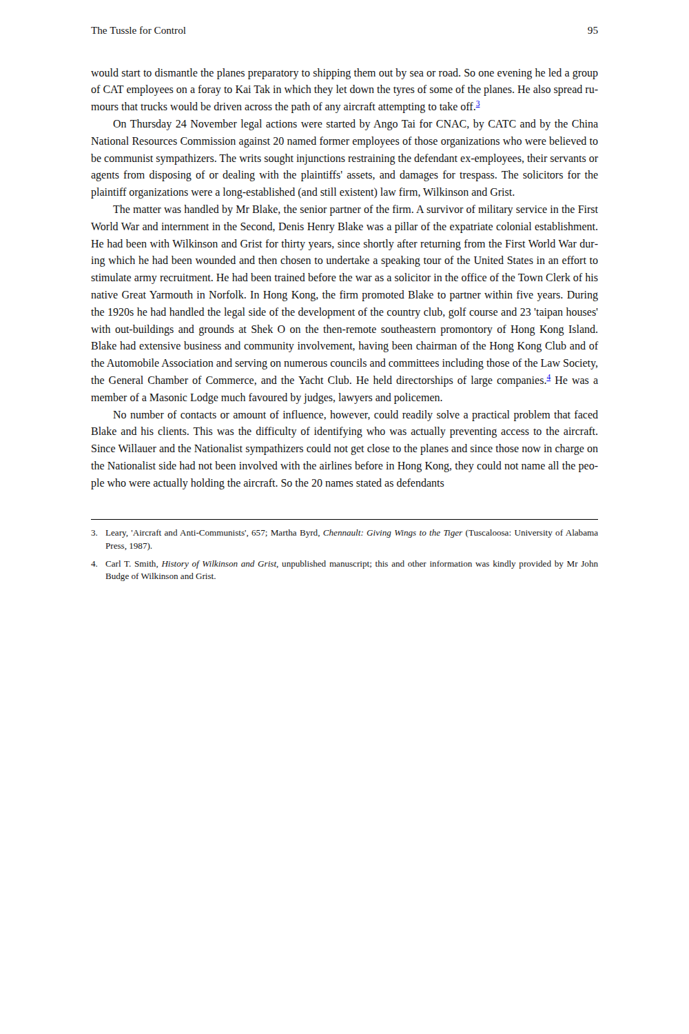The Tussle for Control 95
would start to dismantle the planes preparatory to shipping them out by sea or road. So one evening he led a group of CAT employees on a foray to Kai Tak in which they let down the tyres of some of the planes. He also spread rumours that trucks would be driven across the path of any aircraft attempting to take off.3
On Thursday 24 November legal actions were started by Ango Tai for CNAC, by CATC and by the China National Resources Commission against 20 named former employees of those organizations who were believed to be communist sympathizers. The writs sought injunctions restraining the defendant ex-employees, their servants or agents from disposing of or dealing with the plaintiffs' assets, and damages for trespass. The solicitors for the plaintiff organizations were a long-established (and still existent) law firm, Wilkinson and Grist.
The matter was handled by Mr Blake, the senior partner of the firm. A survivor of military service in the First World War and internment in the Second, Denis Henry Blake was a pillar of the expatriate colonial establishment. He had been with Wilkinson and Grist for thirty years, since shortly after returning from the First World War during which he had been wounded and then chosen to undertake a speaking tour of the United States in an effort to stimulate army recruitment. He had been trained before the war as a solicitor in the office of the Town Clerk of his native Great Yarmouth in Norfolk. In Hong Kong, the firm promoted Blake to partner within five years. During the 1920s he had handled the legal side of the development of the country club, golf course and 23 'taipan houses' with out-buildings and grounds at Shek O on the then-remote southeastern promontory of Hong Kong Island. Blake had extensive business and community involvement, having been chairman of the Hong Kong Club and of the Automobile Association and serving on numerous councils and committees including those of the Law Society, the General Chamber of Commerce, and the Yacht Club. He held directorships of large companies.4 He was a member of a Masonic Lodge much favoured by judges, lawyers and policemen.
No number of contacts or amount of influence, however, could readily solve a practical problem that faced Blake and his clients. This was the difficulty of identifying who was actually preventing access to the aircraft. Since Willauer and the Nationalist sympathizers could not get close to the planes and since those now in charge on the Nationalist side had not been involved with the airlines before in Hong Kong, they could not name all the people who were actually holding the aircraft. So the 20 names stated as defendants
3. Leary, 'Aircraft and Anti-Communists', 657; Martha Byrd, Chennault: Giving Wings to the Tiger (Tuscaloosa: University of Alabama Press, 1987).
4. Carl T. Smith, History of Wilkinson and Grist, unpublished manuscript; this and other information was kindly provided by Mr John Budge of Wilkinson and Grist.